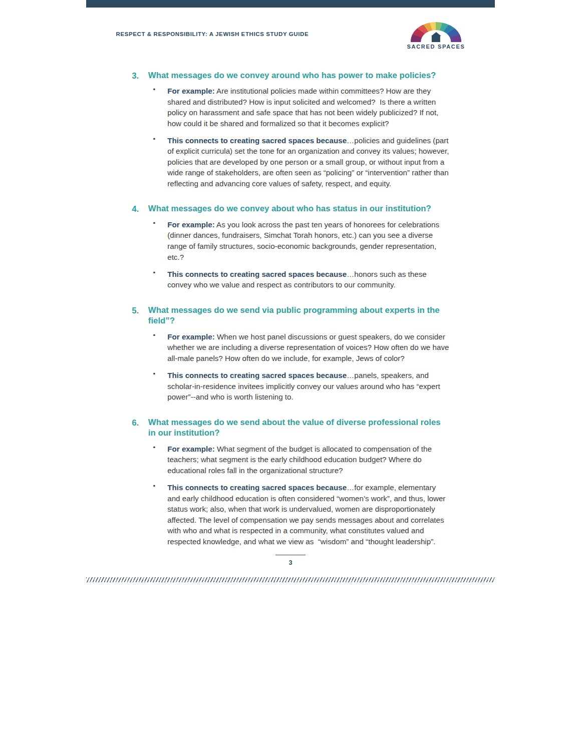Respect & Responsibility: A Jewish Ethics Study Guide
Sacred Spaces
What messages do we convey around who has power to make policies?
For example: Are institutional policies made within committees? How are they shared and distributed? How is input solicited and welcomed? Is there a written policy on harassment and safe space that has not been widely publicized? If not, how could it be shared and formalized so that it becomes explicit?
This connects to creating sacred spaces because…policies and guidelines (part of explicit curricula) set the tone for an organization and convey its values; however, policies that are developed by one person or a small group, or without input from a wide range of stakeholders, are often seen as “policing” or “intervention” rather than reflecting and advancing core values of safety, respect, and equity.
What messages do we convey about who has status in our institution?
For example: As you look across the past ten years of honorees for celebrations (dinner dances, fundraisers, Simchat Torah honors, etc.) can you see a diverse range of family structures, socio-economic backgrounds, gender representation, etc.?
This connects to creating sacred spaces because…honors such as these convey who we value and respect as contributors to our community.
What messages do we send via public programming about experts in the field”?
For example: When we host panel discussions or guest speakers, do we consider whether we are including a diverse representation of voices? How often do we have all-male panels? How often do we include, for example, Jews of color?
This connects to creating sacred spaces because…panels, speakers, and scholar-in-residence invitees implicitly convey our values around who has “expert power”--and who is worth listening to.
What messages do we send about the value of diverse professional roles in our institution?
For example: What segment of the budget is allocated to compensation of the teachers; what segment is the early childhood education budget? Where do educational roles fall in the organizational structure?
This connects to creating sacred spaces because…for example, elementary and early childhood education is often considered “women’s work”, and thus, lower status work; also, when that work is undervalued, women are disproportionately affected. The level of compensation we pay sends messages about and correlates with who and what is respected in a community, what constitutes valued and respected knowledge, and what we view as “wisdom” and “thought leadership”.
3